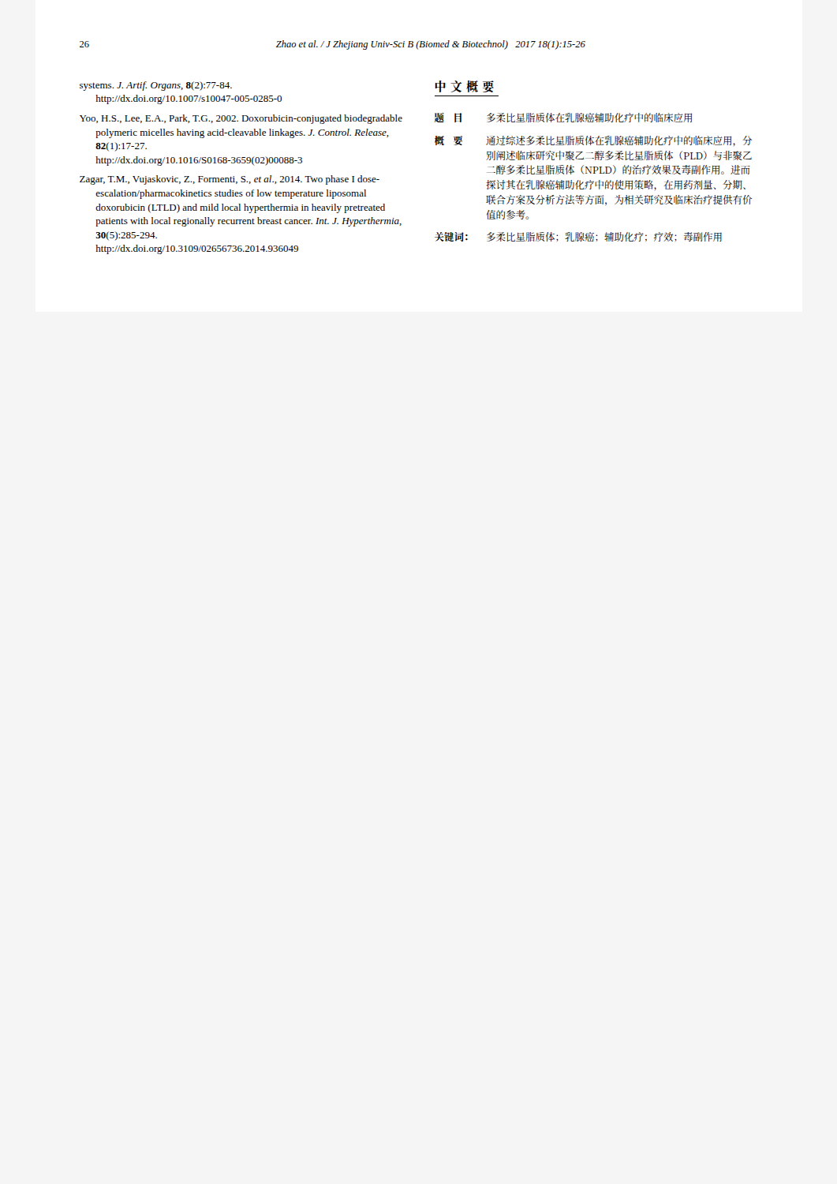26 Zhao et al. / J Zhejiang Univ-Sci B (Biomed & Biotechnol) 2017 18(1):15-26
systems. J. Artif. Organs, 8(2):77-84.
http://dx.doi.org/10.1007/s10047-005-0285-0
Yoo, H.S., Lee, E.A., Park, T.G., 2002. Doxorubicin-conjugated biodegradable polymeric micelles having acid-cleavable linkages. J. Control. Release, 82(1):17-27.
http://dx.doi.org/10.1016/S0168-3659(02)00088-3
Zagar, T.M., Vujaskovic, Z., Formenti, S., et al., 2014. Two phase I dose-escalation/pharmacokinetics studies of low temperature liposomal doxorubicin (LTLD) and mild local hyperthermia in heavily pretreated patients with local regionally recurrent breast cancer. Int. J. Hyperthermia, 30(5):285-294.
http://dx.doi.org/10.3109/02656736.2014.936049
中文概要
题目
多柔比星脂质体在乳腺癌辅助化疗中的临床应用
概要
通过综述多柔比星脂质体在乳腺癌辅助化疗中的临床应用，分别阐述临床研究中聚乙二醇多柔比星脂质体（PLD）与非聚乙二醇多柔比星脂质体（NPLD）的治疗效果及毒副作用。进而探讨其在乳腺癌辅助化疗中的使用策略，在用药剂量、分期、联合方案及分析方法等方面，为相关研究及临床治疗提供有价值的参考。
关键词：
多柔比星脂质体；乳腺癌；辅助化疗；疗效；毒副作用